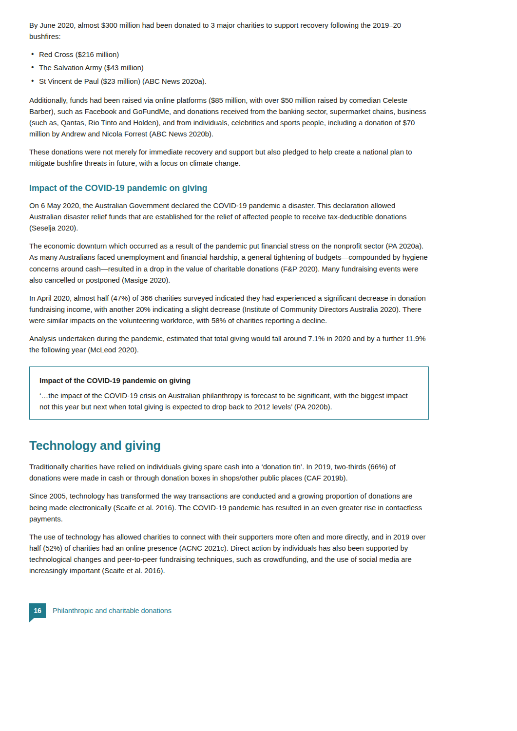By June 2020, almost $300 million had been donated to 3 major charities to support recovery following the 2019–20 bushfires:
Red Cross ($216 million)
The Salvation Army ($43 million)
St Vincent de Paul ($23 million) (ABC News 2020a).
Additionally, funds had been raised via online platforms ($85 million, with over $50 million raised by comedian Celeste Barber), such as Facebook and GoFundMe, and donations received from the banking sector, supermarket chains, business (such as, Qantas, Rio Tinto and Holden), and from individuals, celebrities and sports people, including a donation of $70 million by Andrew and Nicola Forrest (ABC News 2020b).
These donations were not merely for immediate recovery and support but also pledged to help create a national plan to mitigate bushfire threats in future, with a focus on climate change.
Impact of the COVID-19 pandemic on giving
On 6 May 2020, the Australian Government declared the COVID-19 pandemic a disaster. This declaration allowed Australian disaster relief funds that are established for the relief of affected people to receive tax-deductible donations (Seselja 2020).
The economic downturn which occurred as a result of the pandemic put financial stress on the nonprofit sector (PA 2020a). As many Australians faced unemployment and financial hardship, a general tightening of budgets—compounded by hygiene concerns around cash—resulted in a drop in the value of charitable donations (F&P 2020). Many fundraising events were also cancelled or postponed (Masige 2020).
In April 2020, almost half (47%) of 366 charities surveyed indicated they had experienced a significant decrease in donation fundraising income, with another 20% indicating a slight decrease (Institute of Community Directors Australia 2020). There were similar impacts on the volunteering workforce, with 58% of charities reporting a decline.
Analysis undertaken during the pandemic, estimated that total giving would fall around 7.1% in 2020 and by a further 11.9% the following year (McLeod 2020).
Impact of the COVID-19 pandemic on giving
‘…the impact of the COVID-19 crisis on Australian philanthropy is forecast to be significant, with the biggest impact not this year but next when total giving is expected to drop back to 2012 levels’ (PA 2020b).
Technology and giving
Traditionally charities have relied on individuals giving spare cash into a ‘donation tin’. In 2019, two-thirds (66%) of donations were made in cash or through donation boxes in shops/other public places (CAF 2019b).
Since 2005, technology has transformed the way transactions are conducted and a growing proportion of donations are being made electronically (Scaife et al. 2016). The COVID-19 pandemic has resulted in an even greater rise in contactless payments.
The use of technology has allowed charities to connect with their supporters more often and more directly, and in 2019 over half (52%) of charities had an online presence (ACNC 2021c). Direct action by individuals has also been supported by technological changes and peer-to-peer fundraising techniques, such as crowdfunding, and the use of social media are increasingly important (Scaife et al. 2016).
16
Philanthropic and charitable donations